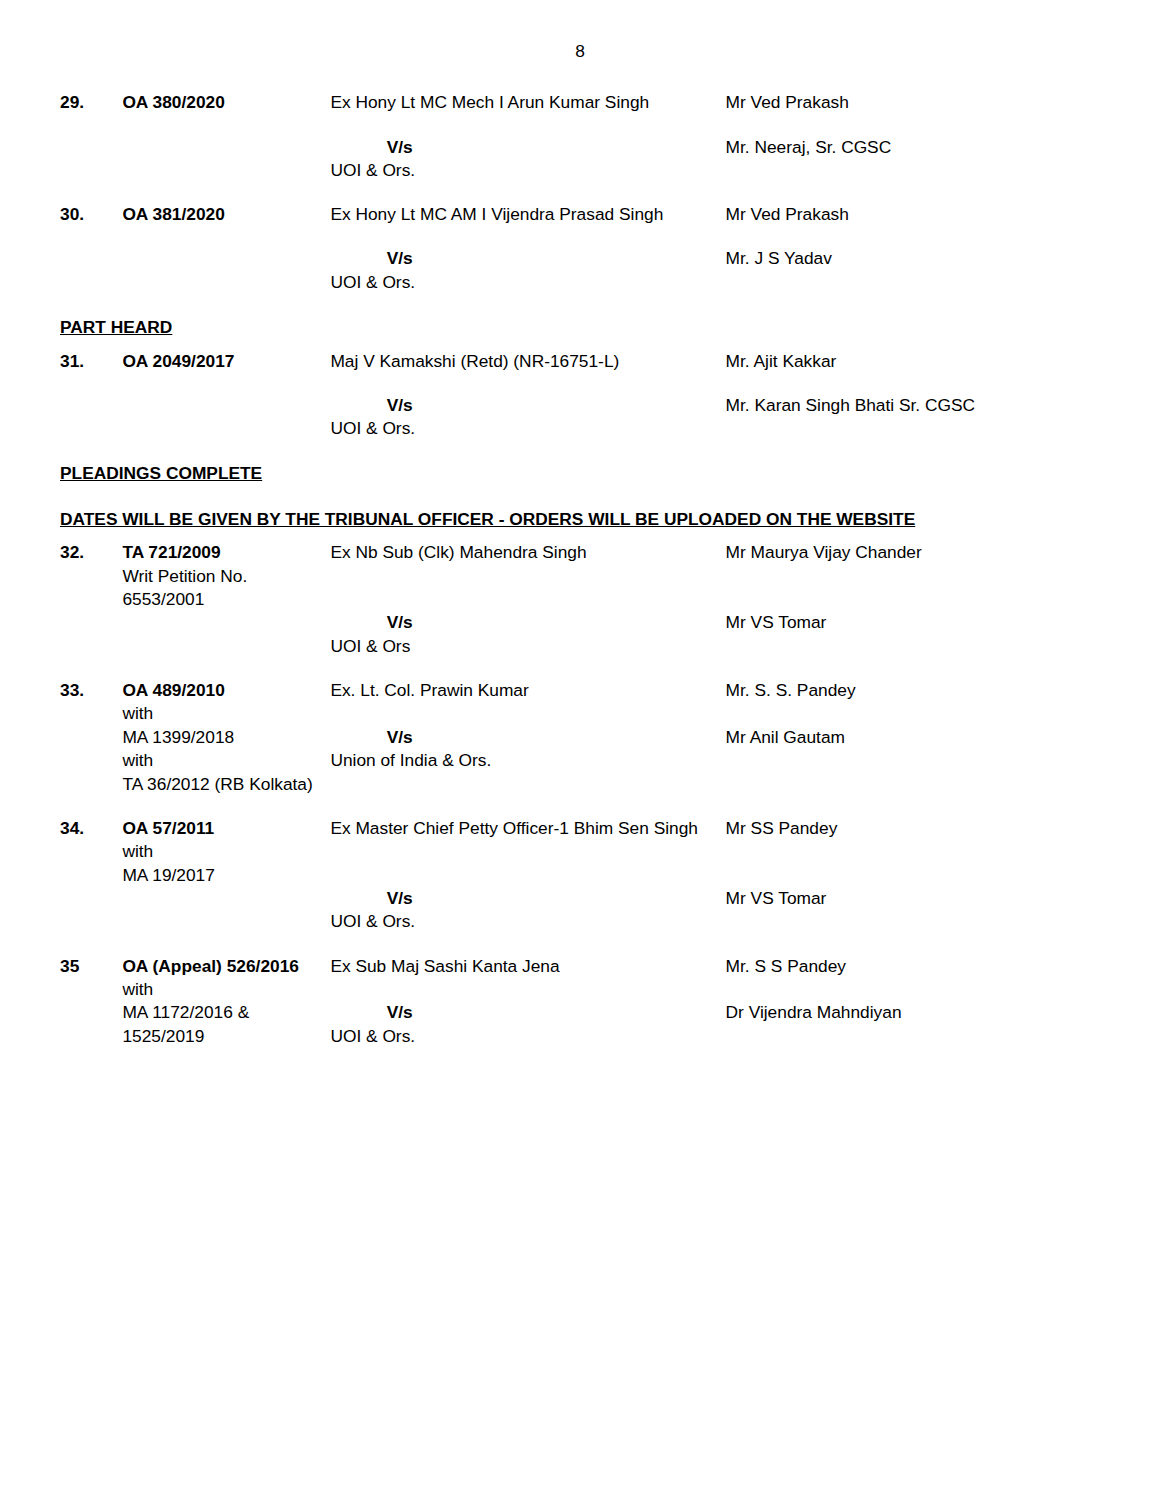8
| 29. | OA 380/2020 | Ex Hony Lt MC Mech I Arun Kumar Singh | Mr Ved Prakash |
| | | V/s UOI & Ors. | Mr. Neeraj, Sr. CGSC |
| 30. | OA 381/2020 | Ex Hony Lt MC AM I Vijendra Prasad Singh | Mr Ved Prakash |
| | | V/s UOI & Ors. | Mr. J S Yadav |
PART HEARD
| 31. | OA 2049/2017 | Maj V Kamakshi (Retd) (NR-16751-L) | Mr. Ajit Kakkar |
| | | V/s UOI & Ors. | Mr. Karan Singh Bhati Sr. CGSC |
PLEADINGS COMPLETE
DATES WILL BE GIVEN BY THE TRIBUNAL OFFICER - ORDERS WILL BE UPLOADED ON THE WEBSITE
| 32. | TA 721/2009 Writ Petition No. 6553/2001 | Ex Nb Sub (Clk) Mahendra Singh | Mr Maurya Vijay Chander |
| | | V/s UOI & Ors | Mr VS Tomar |
| 33. | OA 489/2010 with | Ex. Lt. Col. Prawin Kumar | Mr. S. S. Pandey |
| | MA 1399/2018 with TA 36/2012 (RB Kolkata) | V/s Union of India & Ors. | Mr Anil Gautam |
| 34. | OA 57/2011 with MA 19/2017 | Ex Master Chief Petty Officer-1 Bhim Sen Singh | Mr SS Pandey |
| | | V/s UOI & Ors. | Mr VS Tomar |
| 35 | OA (Appeal) 526/2016 with | Ex Sub Maj Sashi Kanta Jena | Mr. S S Pandey |
| | MA 1172/2016 & 1525/2019 | V/s UOI & Ors. | Dr Vijendra Mahndiyan |